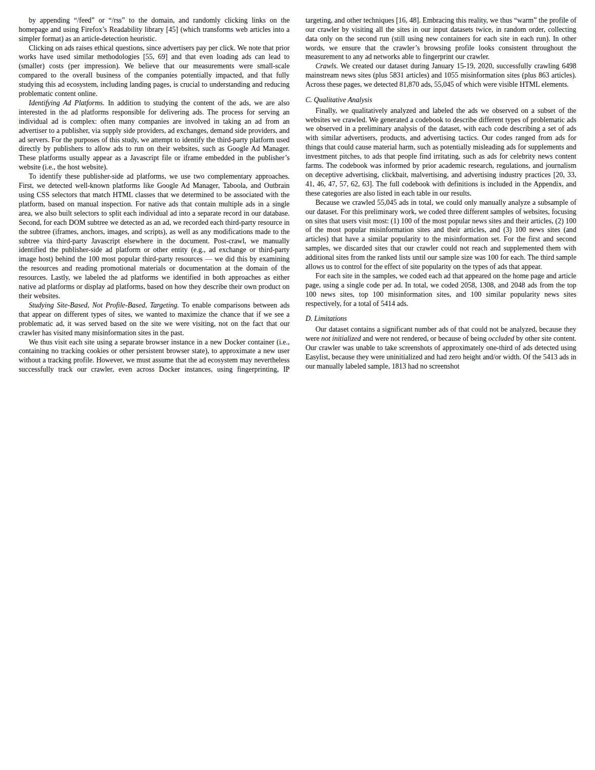by appending “/feed” or “/rss” to the domain, and randomly clicking links on the homepage and using Firefox’s Readability library [45] (which transforms web articles into a simpler format) as an article-detection heuristic.
Clicking on ads raises ethical questions, since advertisers pay per click. We note that prior works have used similar methodologies [55, 69] and that even loading ads can lead to (smaller) costs (per impression). We believe that our measurements were small-scale compared to the overall business of the companies potentially impacted, and that fully studying this ad ecosystem, including landing pages, is crucial to understanding and reducing problematic content online.
Identifying Ad Platforms. In addition to studying the content of the ads, we are also interested in the ad platforms responsible for delivering ads. The process for serving an individual ad is complex: often many companies are involved in taking an ad from an advertiser to a publisher, via supply side providers, ad exchanges, demand side providers, and ad servers. For the purposes of this study, we attempt to identify the third-party platform used directly by publishers to allow ads to run on their websites, such as Google Ad Manager. These platforms usually appear as a Javascript file or iframe embedded in the publisher’s website (i.e., the host website).
To identify these publisher-side ad platforms, we use two complementary approaches. First, we detected well-known platforms like Google Ad Manager, Taboola, and Outbrain using CSS selectors that match HTML classes that we determined to be associated with the platform, based on manual inspection. For native ads that contain multiple ads in a single area, we also built selectors to split each individual ad into a separate record in our database. Second, for each DOM subtree we detected as an ad, we recorded each third-party resource in the subtree (iframes, anchors, images, and scripts), as well as any modifications made to the subtree via third-party Javascript elsewhere in the document. Post-crawl, we manually identified the publisher-side ad platform or other entity (e.g., ad exchange or third-party image host) behind the 100 most popular third-party resources — we did this by examining the resources and reading promotional materials or documentation at the domain of the resources. Lastly, we labeled the ad platforms we identified in both approaches as either native ad platforms or display ad platforms, based on how they describe their own product on their websites.
Studying Site-Based, Not Profile-Based, Targeting. To enable comparisons between ads that appear on different types of sites, we wanted to maximize the chance that if we see a problematic ad, it was served based on the site we were visiting, not on the fact that our crawler has visited many misinformation sites in the past.
We thus visit each site using a separate browser instance in a new Docker container (i.e., containing no tracking cookies or other persistent browser state), to approximate a new user without a tracking profile. However, we must assume that the ad ecosystem may nevertheless successfully track our crawler, even across Docker instances, using fingerprinting, IP targeting, and other techniques [16, 48]. Embracing this reality, we thus “warm” the profile of our crawler by visiting all the sites in our input datasets twice, in random order, collecting data only on the second run (still using new containers for each site in each run). In other words, we ensure that the crawler’s browsing profile looks consistent throughout the measurement to any ad networks able to fingerprint our crawler.
Crawls. We created our dataset during January 15-19, 2020, successfully crawling 6498 mainstream news sites (plus 5831 articles) and 1055 misinformation sites (plus 863 articles). Across these pages, we detected 81,870 ads, 55,045 of which were visible HTML elements.
C. Qualitative Analysis
Finally, we qualitatively analyzed and labeled the ads we observed on a subset of the websites we crawled. We generated a codebook to describe different types of problematic ads we observed in a preliminary analysis of the dataset, with each code describing a set of ads with similar advertisers, products, and advertising tactics. Our codes ranged from ads for things that could cause material harm, such as potentially misleading ads for supplements and investment pitches, to ads that people find irritating, such as ads for celebrity news content farms. The codebook was informed by prior academic research, regulations, and journalism on deceptive advertising, clickbait, malvertising, and advertising industry practices [20, 33, 41, 46, 47, 57, 62, 63]. The full codebook with definitions is included in the Appendix, and these categories are also listed in each table in our results.
Because we crawled 55,045 ads in total, we could only manually analyze a subsample of our dataset. For this preliminary work, we coded three different samples of websites, focusing on sites that users visit most: (1) 100 of the most popular news sites and their articles, (2) 100 of the most popular misinformation sites and their articles, and (3) 100 news sites (and articles) that have a similar popularity to the misinformation set. For the first and second samples, we discarded sites that our crawler could not reach and supplemented them with additional sites from the ranked lists until our sample size was 100 for each. The third sample allows us to control for the effect of site popularity on the types of ads that appear.
For each site in the samples, we coded each ad that appeared on the home page and article page, using a single code per ad. In total, we coded 2058, 1308, and 2048 ads from the top 100 news sites, top 100 misinformation sites, and 100 similar popularity news sites respectively, for a total of 5414 ads.
D. Limitations
Our dataset contains a significant number ads of that could not be analyzed, because they were not initialized and were not rendered, or because of being occluded by other site content. Our crawler was unable to take screenshots of approximately one-third of ads detected using Easylist, because they were uninitialized and had zero height and/or width. Of the 5413 ads in our manually labeled sample, 1813 had no screenshot